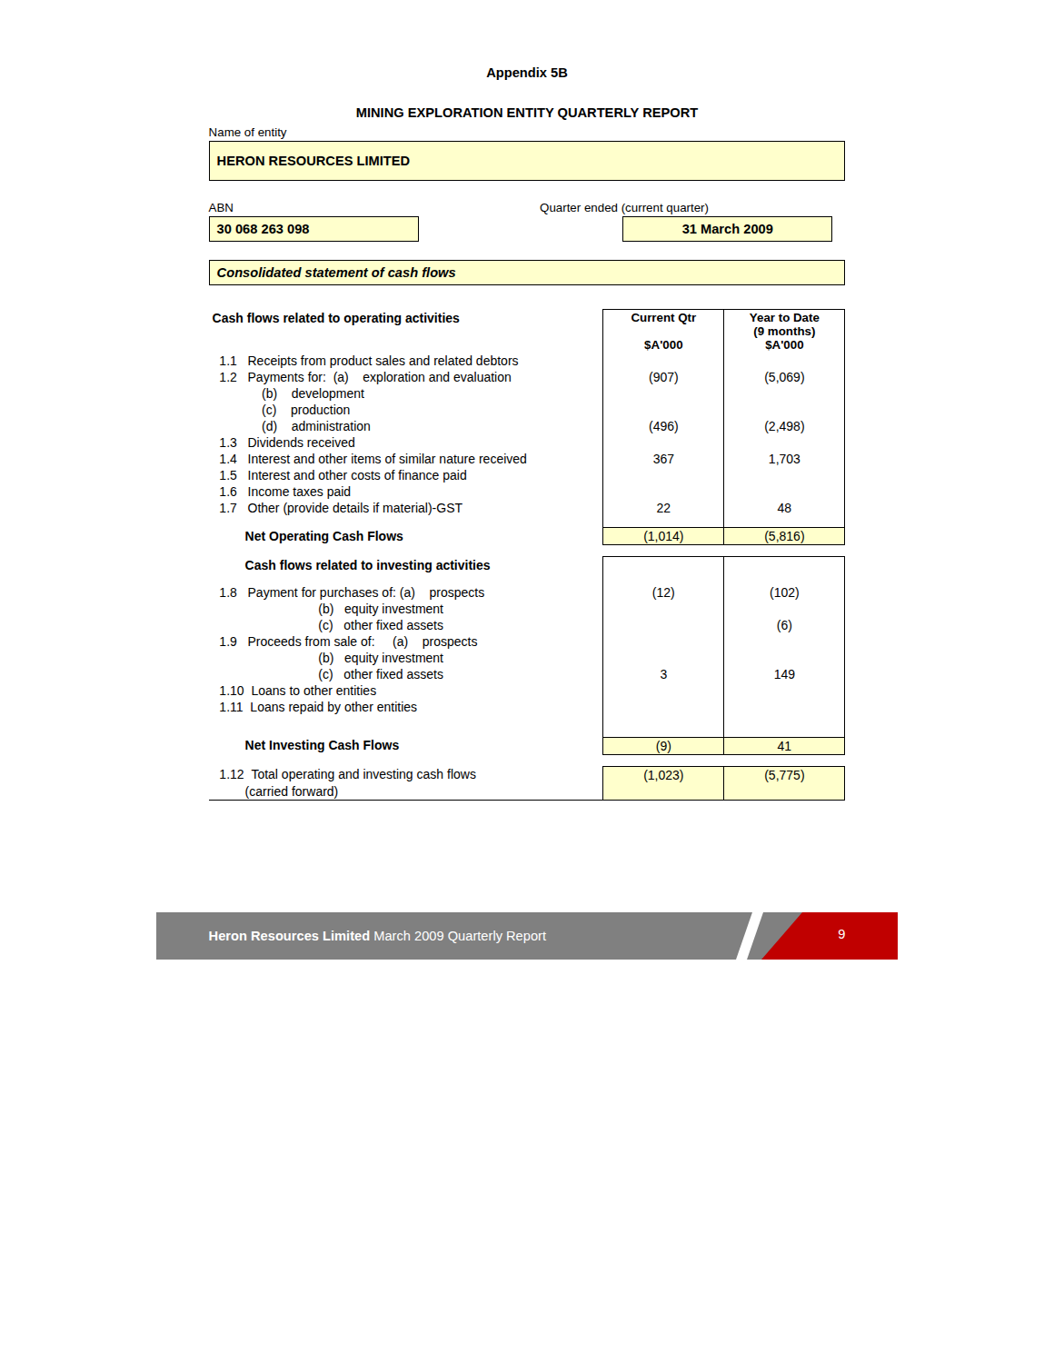Appendix 5B
MINING EXPLORATION ENTITY QUARTERLY REPORT
Name of entity
HERON RESOURCES LIMITED
ABN
Quarter ended (current quarter)
30 068 263 098
31 March 2009
Consolidated statement of cash flows
| Cash flows related to operating activities | Current Qtr $A'000 | Year to Date (9 months) $A'000 |
| 1.1 Receipts from product sales and related debtors | | |
| 1.2 Payments for: (a) exploration and evaluation | (907) | (5,069) |
| (b) development | | |
| (c) production | | |
| (d) administration | (496) | (2,498) |
| 1.3 Dividends received | | |
| 1.4 Interest and other items of similar nature received | 367 | 1,703 |
| 1.5 Interest and other costs of finance paid | | |
| 1.6 Income taxes paid | | |
| 1.7 Other (provide details if material)-GST | 22 | 48 |
| Net Operating Cash Flows | (1,014) | (5,816) |
| Cash flows related to investing activities | | |
| 1.8 Payment for purchases of: (a) prospects | (12) | (102) |
| (b) equity investment | | |
| (c) other fixed assets | | (6) |
| 1.9 Proceeds from sale of: (a) prospects | | |
| (b) equity investment | | |
| (c) other fixed assets | 3 | 149 |
| 1.10 Loans to other entities | | |
| 1.11 Loans repaid by other entities | | |
| Net Investing Cash Flows | (9) | 41 |
| 1.12 Total operating and investing cash flows | (1,023) | (5,775) |
| (carried forward) | | |
Heron Resources Limited March 2009 Quarterly Report
9